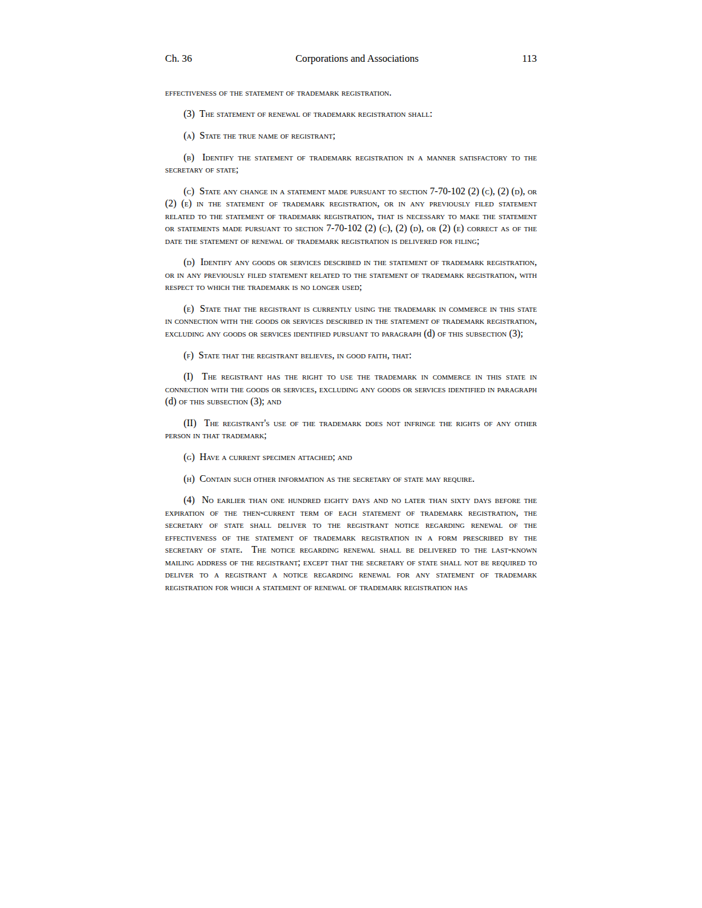Ch. 36
Corporations and Associations
113
effectiveness of the statement of trademark registration.
(3) The statement of renewal of trademark registration shall:
(a) State the true name of registrant;
(b) Identify the statement of trademark registration in a manner satisfactory to the secretary of state;
(c) State any change in a statement made pursuant to section 7-70-102 (2) (c), (2) (d), or (2) (e) in the statement of trademark registration, or in any previously filed statement related to the statement of trademark registration, that is necessary to make the statement or statements made pursuant to section 7-70-102 (2) (c), (2) (d), or (2) (e) correct as of the date the statement of renewal of trademark registration is delivered for filing;
(d) Identify any goods or services described in the statement of trademark registration, or in any previously filed statement related to the statement of trademark registration, with respect to which the trademark is no longer used;
(e) State that the registrant is currently using the trademark in commerce in this state in connection with the goods or services described in the statement of trademark registration, excluding any goods or services identified pursuant to paragraph (d) of this subsection (3);
(f) State that the registrant believes, in good faith, that:
(I) The registrant has the right to use the trademark in commerce in this state in connection with the goods or services, excluding any goods or services identified in paragraph (d) of this subsection (3); and
(II) The registrant's use of the trademark does not infringe the rights of any other person in that trademark;
(g) Have a current specimen attached; and
(h) Contain such other information as the secretary of state may require.
(4) No earlier than one hundred eighty days and no later than sixty days before the expiration of the then-current term of each statement of trademark registration, the secretary of state shall deliver to the registrant notice regarding renewal of the effectiveness of the statement of trademark registration in a form prescribed by the secretary of state. The notice regarding renewal shall be delivered to the last-known mailing address of the registrant; except that the secretary of state shall not be required to deliver to a registrant a notice regarding renewal for any statement of trademark registration for which a statement of renewal of trademark registration has